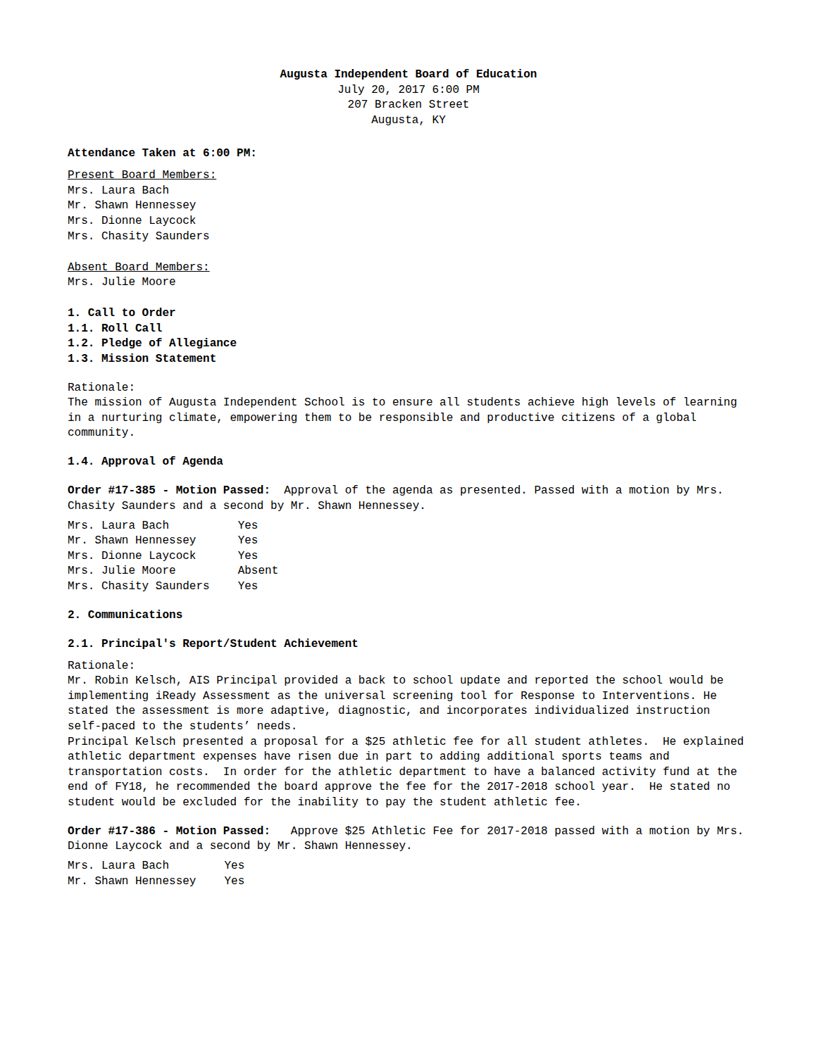Augusta Independent Board of Education
July 20, 2017 6:00 PM
207 Bracken Street
Augusta, KY
Attendance Taken at 6:00 PM:
Present Board Members:
Mrs. Laura Bach
Mr. Shawn Hennessey
Mrs. Dionne Laycock
Mrs. Chasity Saunders
Absent Board Members:
Mrs. Julie Moore
1. Call to Order
1.1. Roll Call
1.2. Pledge of Allegiance
1.3. Mission Statement
Rationale:
The mission of Augusta Independent School is to ensure all students achieve high levels of learning in a nurturing climate, empowering them to be responsible and productive citizens of a global community.
1.4. Approval of Agenda
Order #17-385 - Motion Passed: Approval of the agenda as presented. Passed with a motion by Mrs. Chasity Saunders and a second by Mr. Shawn Hennessey.
| Mrs. Laura Bach | Yes |
| Mr. Shawn Hennessey | Yes |
| Mrs. Dionne Laycock | Yes |
| Mrs. Julie Moore | Absent |
| Mrs. Chasity Saunders | Yes |
2. Communications
2.1. Principal's Report/Student Achievement
Rationale:
Mr. Robin Kelsch, AIS Principal provided a back to school update and reported the school would be implementing iReady Assessment as the universal screening tool for Response to Interventions. He stated the assessment is more adaptive, diagnostic, and incorporates individualized instruction self-paced to the students’ needs.
Principal Kelsch presented a proposal for a $25 athletic fee for all student athletes. He explained athletic department expenses have risen due in part to adding additional sports teams and transportation costs. In order for the athletic department to have a balanced activity fund at the end of FY18, he recommended the board approve the fee for the 2017-2018 school year. He stated no student would be excluded for the inability to pay the student athletic fee.
Order #17-386 - Motion Passed: Approve $25 Athletic Fee for 2017-2018 passed with a motion by Mrs. Dionne Laycock and a second by Mr. Shawn Hennessey.
| Mrs. Laura Bach | Yes |
| Mr. Shawn Hennessey | Yes |